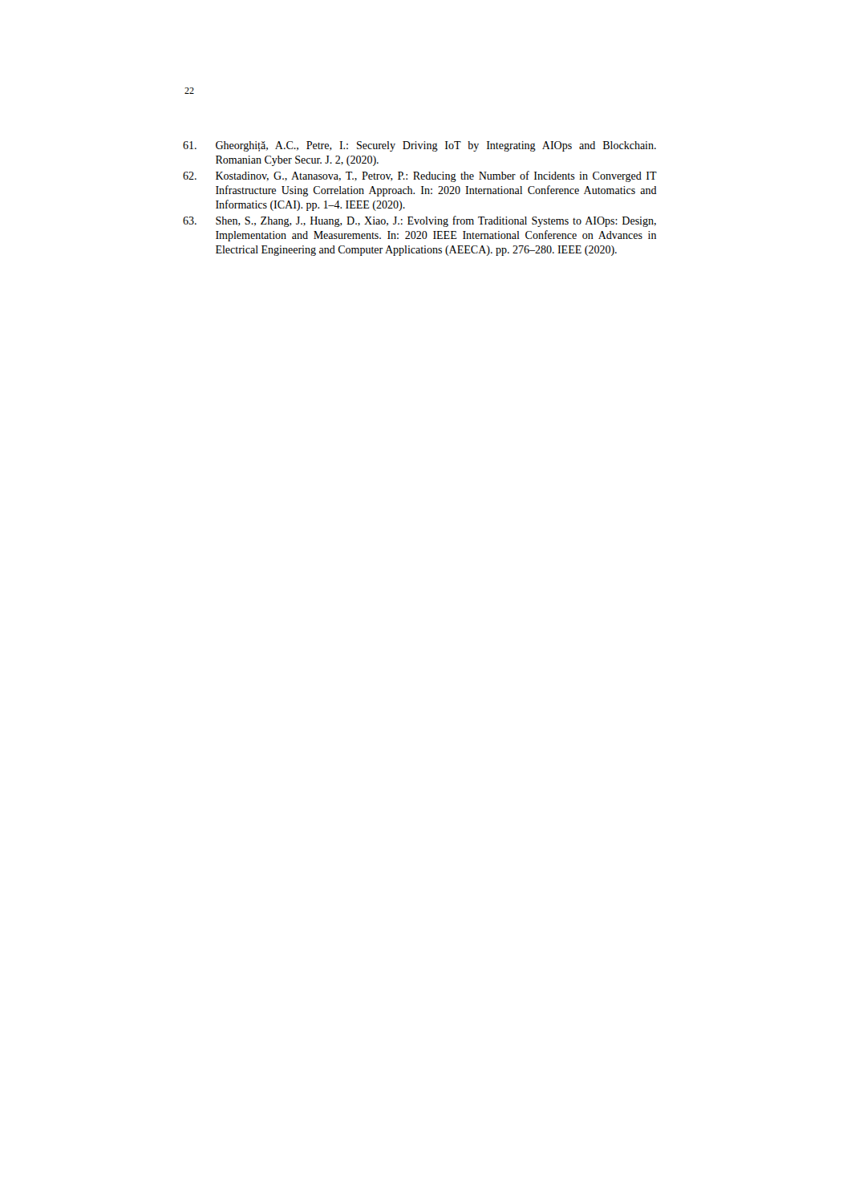22
61. Gheorghiță, A.C., Petre, I.: Securely Driving IoT by Integrating AIOps and Blockchain. Romanian Cyber Secur. J. 2, (2020).
62. Kostadinov, G., Atanasova, T., Petrov, P.: Reducing the Number of Incidents in Converged IT Infrastructure Using Correlation Approach. In: 2020 International Conference Automatics and Informatics (ICAI). pp. 1–4. IEEE (2020).
63. Shen, S., Zhang, J., Huang, D., Xiao, J.: Evolving from Traditional Systems to AIOps: Design, Implementation and Measurements. In: 2020 IEEE International Conference on Advances in Electrical Engineering and Computer Applications (AEECA). pp. 276–280. IEEE (2020).